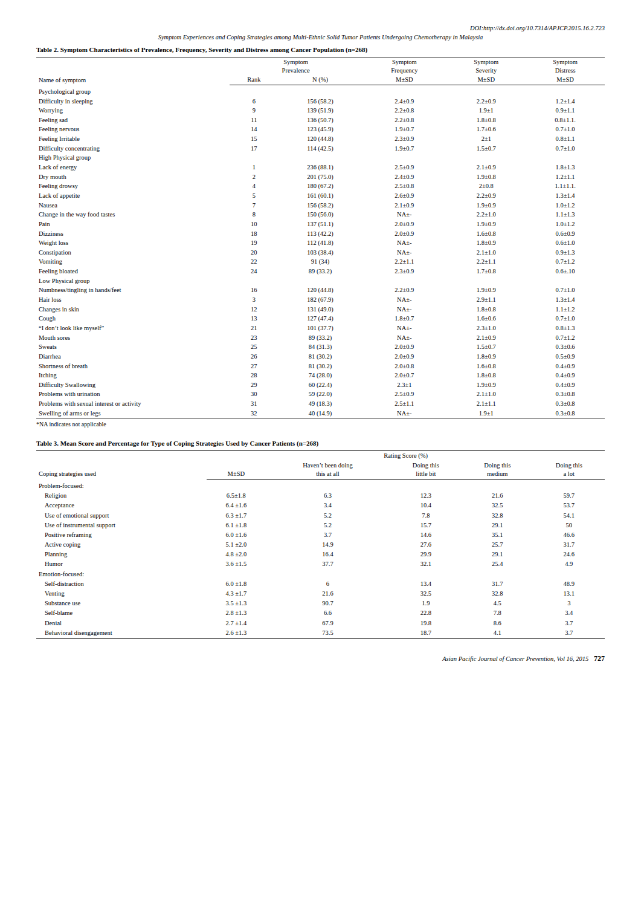DOI:http://dx.doi.org/10.7314/APJCP.2015.16.2.723
Symptom Experiences and Coping Strategies among Multi-Ethnic Solid Tumor Patients Undergoing Chemotherapy in Malaysia
Table 2. Symptom Characteristics of Prevalence, Frequency, Severity and Distress among Cancer Population (n=268)
| Name of symptom | Symptom Prevalence | Symptom Frequency | Symptom Severity | Symptom Distress |
| --- | --- | --- | --- | --- |
| Rank | N (%) | M±SD | M±SD | M±SD |
| Psychological group |
| Difficulty in sleeping | 6 | 156 (58.2) | 2.4±0.9 | 2.2±0.9 | 1.2±1.4 |
| Worrying | 9 | 139 (51.9) | 2.2±0.8 | 1.9±1 | 0.9±1.1 |
| Feeling sad | 11 | 136 (50.7) | 2.2±0.8 | 1.8±0.8 | 0.8±1.1. |
| Feeling nervous | 14 | 123 (45.9) | 1.9±0.7 | 1.7±0.6 | 0.7±1.0 |
| Feeling Irritable | 15 | 120 (44.8) | 2.3±0.9 | 2±1 | 0.8±1.1 |
| Difficulty concentrating | 17 | 114 (42.5) | 1.9±0.7 | 1.5±0.7 | 0.7±1.0 |
| High Physical group |
| Lack of energy | 1 | 236 (88.1) | 2.5±0.9 | 2.1±0.9 | 1.8±1.3 |
| Dry mouth | 2 | 201 (75.0) | 2.4±0.9 | 1.9±0.8 | 1.2±1.1 |
| Feeling drowsy | 4 | 180 (67.2) | 2.5±0.8 | 2±0.8 | 1.1±1.1. |
| Lack of appetite | 5 | 161 (60.1) | 2.6±0.9 | 2.2±0.9 | 1.3±1.4 |
| Nausea | 7 | 156 (58.2) | 2.1±0.9 | 1.9±0.9 | 1.0±1.2 |
| Change in the way food tastes | 8 | 150 (56.0) | NA±- | 2.2±1.0 | 1.1±1.3 |
| Pain | 10 | 137 (51.1) | 2.0±0.9 | 1.9±0.9 | 1.0±1.2 |
| Dizziness | 18 | 113 (42.2) | 2.0±0.9 | 1.6±0.8 | 0.6±0.9 |
| Weight loss | 19 | 112 (41.8) | NA±- | 1.8±0.9 | 0.6±1.0 |
| Constipation | 20 | 103 (38.4) | NA±- | 2.1±1.0 | 0.9±1.3 |
| Vomiting | 22 | 91 (34) | 2.2±1.1 | 2.2±1.1 | 0.7±1.2 |
| Feeling bloated | 24 | 89 (33.2) | 2.3±0.9 | 1.7±0.8 | 0.6±.10 |
| Low Physical group |
| Numbness/tingling in hands/feet | 16 | 120 (44.8) | 2.2±0.9 | 1.9±0.9 | 0.7±1.0 |
| Hair loss | 3 | 182 (67.9) | NA±- | 2.9±1.1 | 1.3±1.4 |
| Changes in skin | 12 | 131 (49.0) | NA±- | 1.8±0.8 | 1.1±1.2 |
| Cough | 13 | 127 (47.4) | 1.8±0.7 | 1.6±0.6 | 0.7±1.0 |
| “I don’t look like myself” | 21 | 101 (37.7) | NA±- | 2.3±1.0 | 0.8±1.3 |
| Mouth sores | 23 | 89 (33.2) | NA±- | 2.1±0.9 | 0.7±1.2 |
| Sweats | 25 | 84 (31.3) | 2.0±0.9 | 1.5±0.7 | 0.3±0.6 |
| Diarrhea | 26 | 81 (30.2) | 2.0±0.9 | 1.8±0.9 | 0.5±0.9 |
| Shortness of breath | 27 | 81 (30.2) | 2.0±0.8 | 1.6±0.8 | 0.4±0.9 |
| Itching | 28 | 74 (28.0) | 2.0±0.7 | 1.8±0.8 | 0.4±0.9 |
| Difficulty Swallowing | 29 | 60 (22.4) | 2.3±1 | 1.9±0.9 | 0.4±0.9 |
| Problems with urination | 30 | 59 (22.0) | 2.5±0.9 | 2.1±1.0 | 0.3±0.8 |
| Problems with sexual interest or activity | 31 | 49 (18.3) | 2.5±1.1 | 2.1±1.1 | 0.3±0.8 |
| Swelling of arms or legs | 32 | 40 (14.9) | NA±- | 1.9±1 | 0.3±0.8 |
*NA indicates not applicable
Table 3. Mean Score and Percentage for Type of Coping Strategies Used by Cancer Patients (n=268)
| Coping strategies used | Rating Score (%) |
| --- | --- |
| M±SD | Haven’t been doing this at all | Doing this little bit | Doing this medium | Doing this a lot |
| Problem-focused: |
| Religion | 6.5±1.8 | 6.3 | 12.3 | 21.6 | 59.7 |
| Acceptance | 6.4 ±1.6 | 3.4 | 10.4 | 32.5 | 53.7 |
| Use of emotional support | 6.3 ±1.7 | 5.2 | 7.8 | 32.8 | 54.1 |
| Use of instrumental support | 6.1 ±1.8 | 5.2 | 15.7 | 29.1 | 50 |
| Positive reframing | 6.0 ±1.6 | 3.7 | 14.6 | 35.1 | 46.6 |
| Active coping | 5.1 ±2.0 | 14.9 | 27.6 | 25.7 | 31.7 |
| Planning | 4.8 ±2.0 | 16.4 | 29.9 | 29.1 | 24.6 |
| Humor | 3.6 ±1.5 | 37.7 | 32.1 | 25.4 | 4.9 |
| Emotion-focused: |
| Self-distraction | 6.0 ±1.8 | 6 | 13.4 | 31.7 | 48.9 |
| Venting | 4.3 ±1.7 | 21.6 | 32.5 | 32.8 | 13.1 |
| Substance use | 3.5 ±1.3 | 90.7 | 1.9 | 4.5 | 3 |
| Self-blame | 2.8 ±1.3 | 6.6 | 22.8 | 7.8 | 3.4 |
| Denial | 2.7 ±1.4 | 67.9 | 19.8 | 8.6 | 3.7 |
| Behavioral disengagement | 2.6 ±1.3 | 73.5 | 18.7 | 4.1 | 3.7 |
Asian Pacific Journal of Cancer Prevention, Vol 16, 2015 727